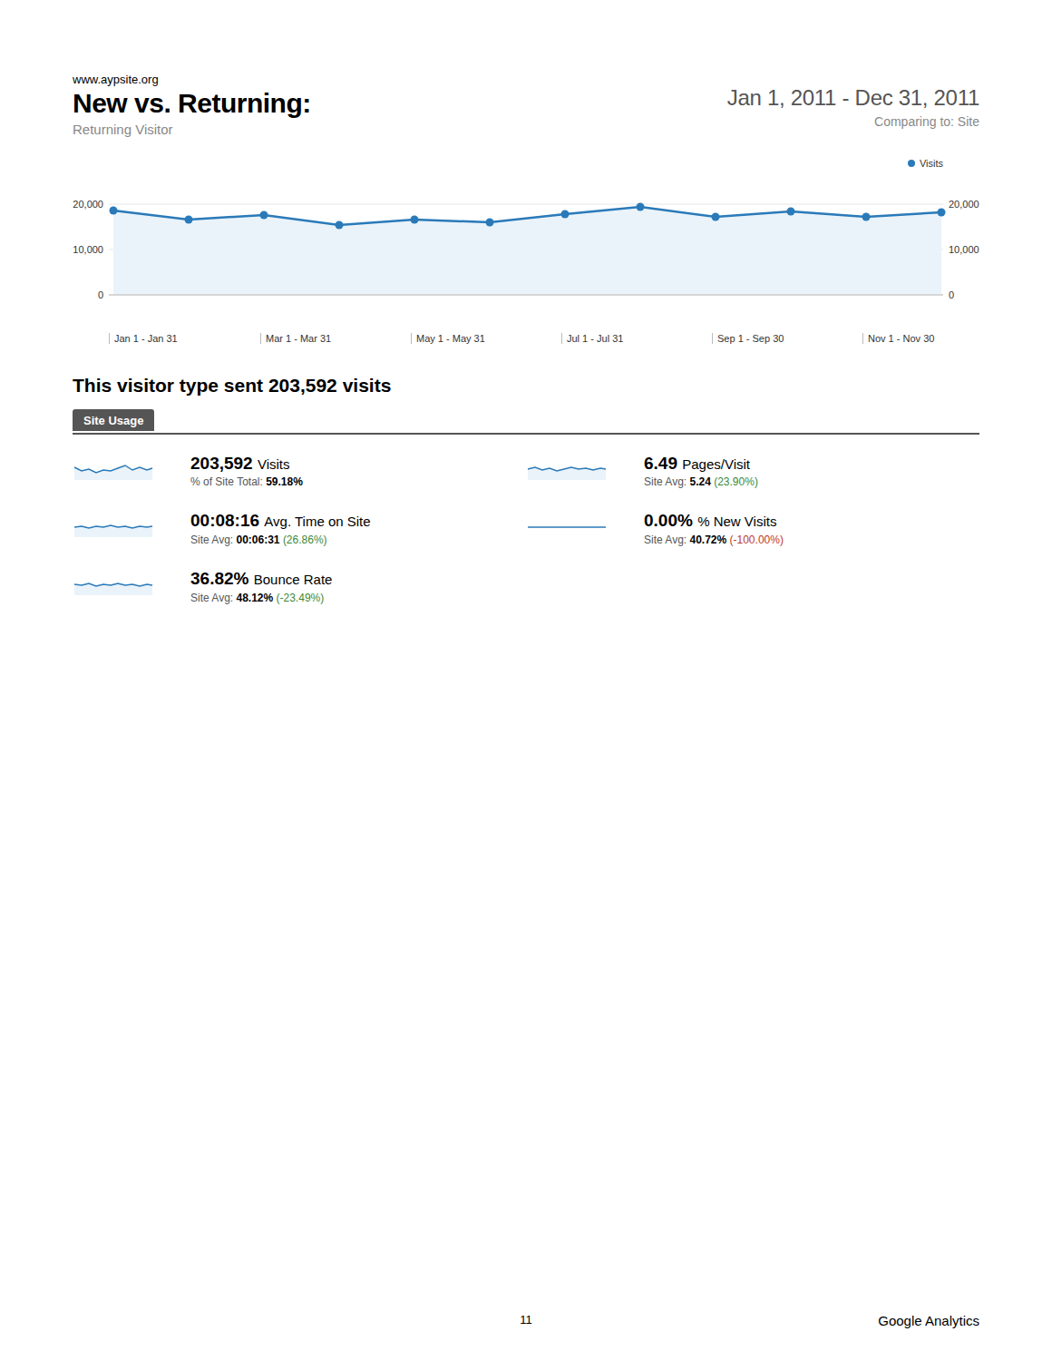www.aypsite.org
New vs. Returning:
Returning Visitor
Jan 1, 2011 - Dec 31, 2011
Comparing to: Site
Visits
20,000 10,000 0 20,000 10,000 0
Jan 1 - Jan 31 Mar 1 - Mar 31 May 1 - May 31 Jul 1 - Jul 31 Sep 1 - Sep 30 Nov 1 - Nov 30
This visitor type sent 203,592 visits
Site Usage
| 203,592 Visits % of Site Total: 59.18% | 6.49 Pages/Visit Site Avg: 5.24 (23.90%) |
| 00:08:16 Avg. Time on Site Site Avg: 00:06:31 (26.86%) | 0.00% % New Visits Site Avg: 40.72% (-100.00%) |
| 36.82% Bounce Rate Site Avg: 48.12% (-23.49%) | |
11
Google Analytics